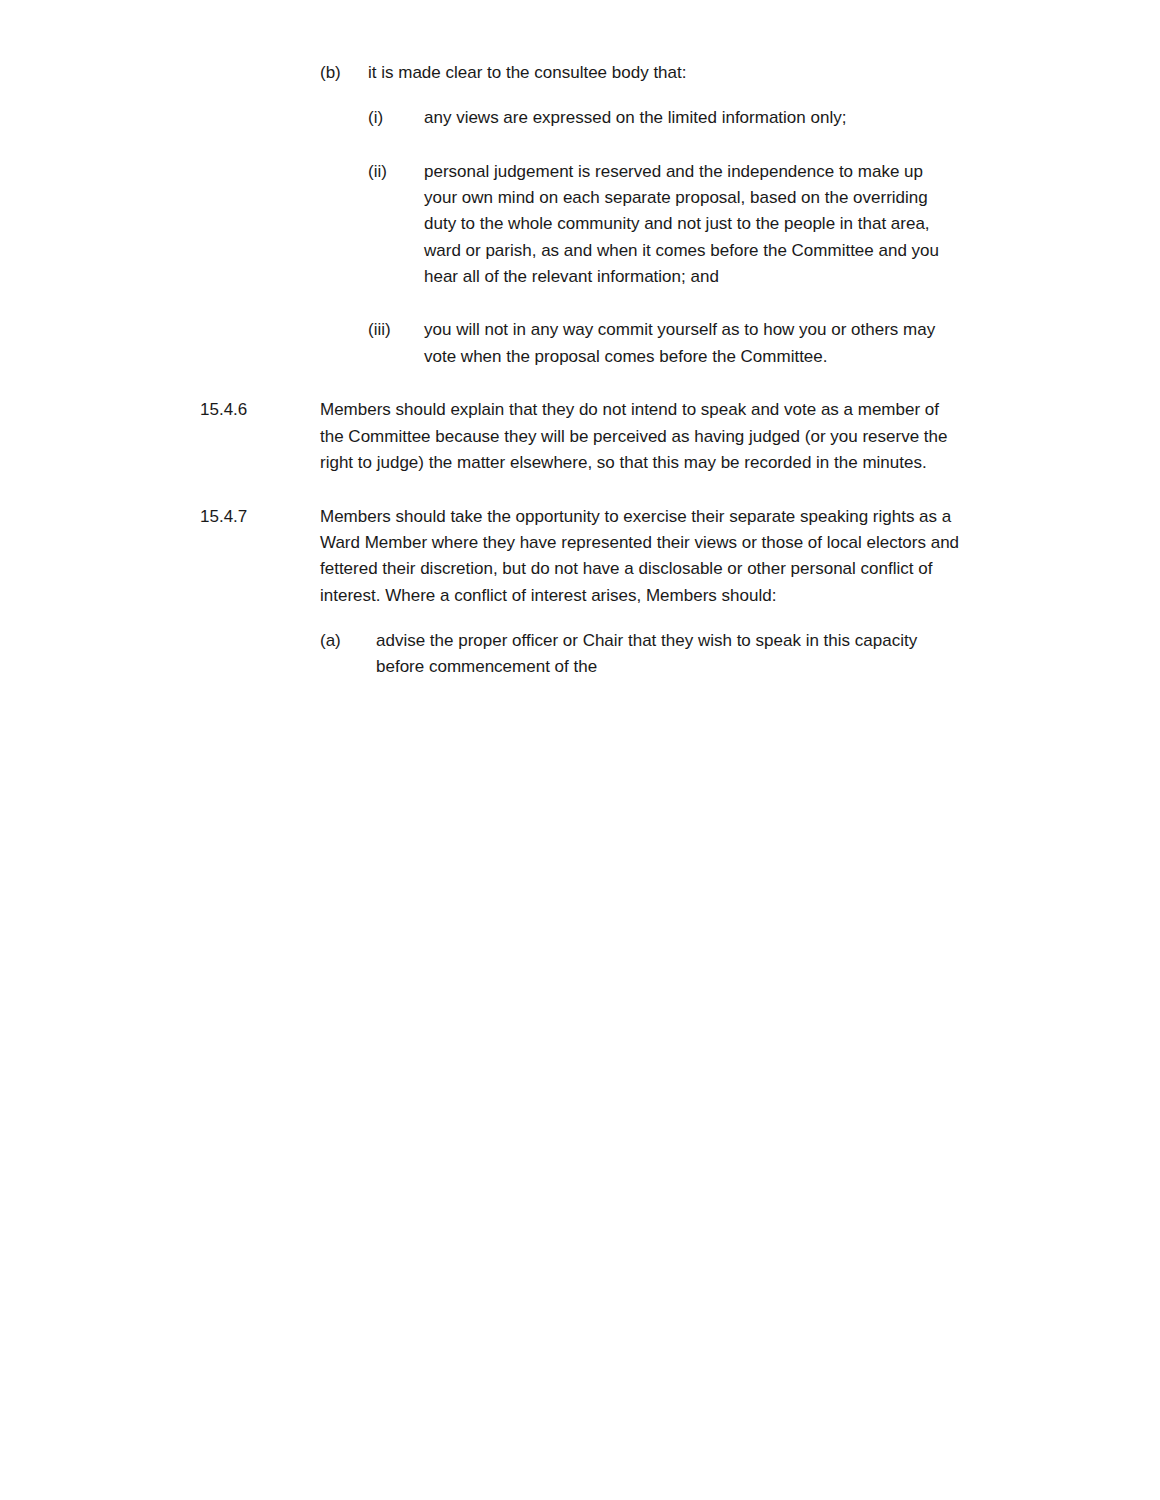(b)
it is made clear to the consultee body that:
(i)
any views are expressed on the limited information only;
(ii)
personal judgement is reserved and the independence to make up your own mind on each separate proposal, based on the overriding duty to the whole community and not just to the people in that area, ward or parish, as and when it comes before the Committee and you hear all of the relevant information; and
(iii)
you will not in any way commit yourself as to how you or others may vote when the proposal comes before the Committee.
15.4.6
Members should explain that they do not intend to speak and vote as a member of the Committee because they will be perceived as having judged (or you reserve the right to judge) the matter elsewhere, so that this may be recorded in the minutes.
15.4.7
Members should take the opportunity to exercise their separate speaking rights as a Ward Member where they have represented their views or those of local electors and fettered their discretion, but do not have a disclosable or other personal conflict of interest. Where a conflict of interest arises, Members should:
(a)
advise the proper officer or Chair that they wish to speak in this capacity before commencement of the